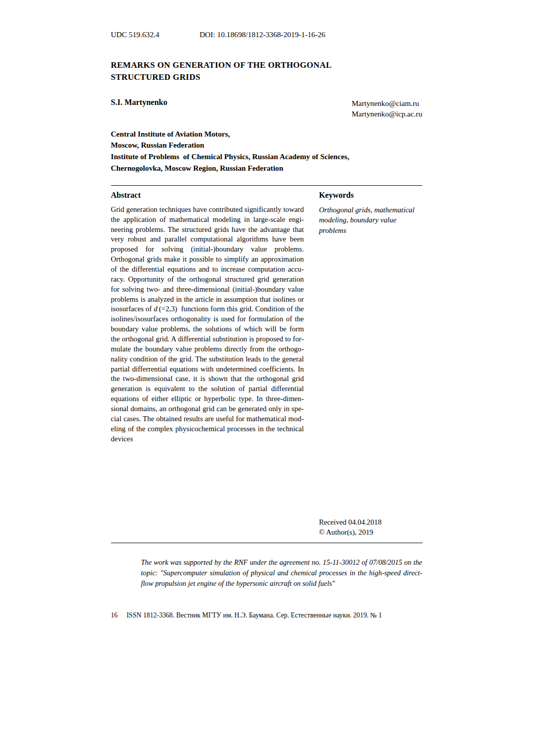UDC 519.632.4
DOI: 10.18698/1812-3368-2019-1-16-26
Remarks on Generation of the Orthogonal
Structured Grids
S.I. Martynenko
Martynenko@ciam.ru
Martynenko@icp.ac.ru
Central Institute of Aviation Motors,
Moscow, Russian Federation
Institute of Problems of Chemical Physics, Russian Academy of Sciences,
Chernogolovka, Moscow Region, Russian Federation
Abstract
Grid generation techniques have contributed significantly toward the application of mathematical modeling in large-scale engineering problems. The structured grids have the advantage that very robust and parallel computational algorithms have been proposed for solving (initial-)boundary value problems. Orthogonal grids make it possible to simplify an approximation of the differential equations and to increase computation accuracy. Opportunity of the orthogonal structured grid generation for solving two- and three-dimensional (initial-)boundary value problems is analyzed in the article in assumption that isolines or isosurfaces of d (=2,3) functions form this grid. Condition of the isolines/isosurfaces orthogonality is used for formulation of the boundary value problems, the solutions of which will be form the orthogonal grid. A differential substitution is proposed to formulate the boundary value problems directly from the orthogonality condition of the grid. The substitution leads to the general partial differrential equations with undetermined coefficients. In the two-dimensional case, it is shown that the orthogonal grid generation is equivalent to the solution of partial differential equations of either elliptic or hyperbolic type. In three-dimensional domains, an orthogonal grid can be generated only in special cases. The obtained results are useful for mathematical modeling of the complex physicochemical processes in the technical devices
Keywords
Orthogonal grids, mathematical modeling, boundary value problems
Received 04.04.2018
© Author(s), 2019
The work was supported by the RNF under the agreement no. 15-11-30012 of 07/08/2015 on the topic: "Supercomputer simulation of physical and chemical processes in the high-speed direct-flow propulsion jet engine of the hypersonic aircraft on solid fuels"
16 ISSN 1812-3368. Вестник МГТУ им. Н.Э. Баумана. Сер. Естественные науки. 2019. № 1